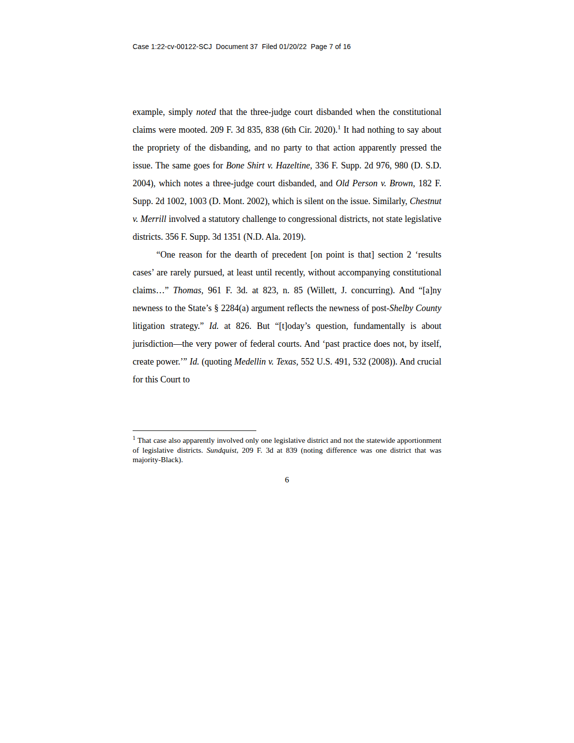Case 1:22-cv-00122-SCJ Document 37 Filed 01/20/22 Page 7 of 16
example, simply noted that the three-judge court disbanded when the constitutional claims were mooted. 209 F. 3d 835, 838 (6th Cir. 2020).1 It had nothing to say about the propriety of the disbanding, and no party to that action apparently pressed the issue. The same goes for Bone Shirt v. Hazeltine, 336 F. Supp. 2d 976, 980 (D. S.D. 2004), which notes a three-judge court disbanded, and Old Person v. Brown, 182 F. Supp. 2d 1002, 1003 (D. Mont. 2002), which is silent on the issue. Similarly, Chestnut v. Merrill involved a statutory challenge to congressional districts, not state legislative districts. 356 F. Supp. 3d 1351 (N.D. Ala. 2019).
“One reason for the dearth of precedent [on point is that] section 2 ‘results cases’ are rarely pursued, at least until recently, without accompanying constitutional claims…” Thomas, 961 F. 3d. at 823, n. 85 (Willett, J. concurring). And “[a]ny newness to the State’s § 2284(a) argument reflects the newness of post-Shelby County litigation strategy.” Id. at 826. But “[t]oday’s question, fundamentally is about jurisdiction—the very power of federal courts. And ‘past practice does not, by itself, create power.’” Id. (quoting Medellin v. Texas, 552 U.S. 491, 532 (2008)). And crucial for this Court to
1 That case also apparently involved only one legislative district and not the statewide apportionment of legislative districts. Sundquist, 209 F. 3d at 839 (noting difference was one district that was majority-Black).
6